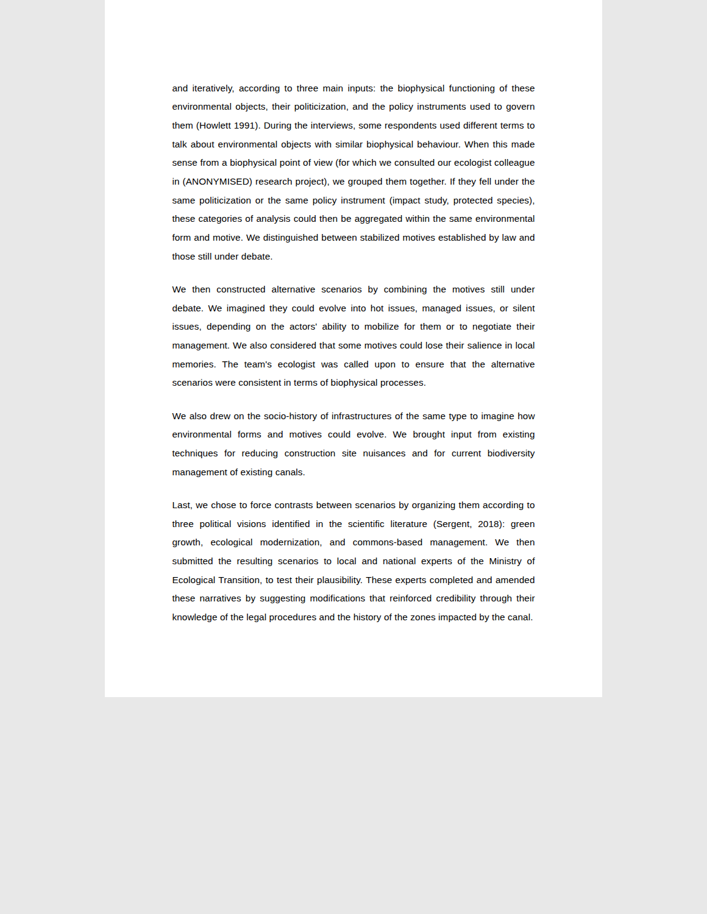and iteratively, according to three main inputs: the biophysical functioning of these environmental objects, their politicization, and the policy instruments used to govern them (Howlett 1991). During the interviews, some respondents used different terms to talk about environmental objects with similar biophysical behaviour. When this made sense from a biophysical point of view (for which we consulted our ecologist colleague in (ANONYMISED) research project), we grouped them together. If they fell under the same politicization or the same policy instrument (impact study, protected species), these categories of analysis could then be aggregated within the same environmental form and motive. We distinguished between stabilized motives established by law and those still under debate.
We then constructed alternative scenarios by combining the motives still under debate. We imagined they could evolve into hot issues, managed issues, or silent issues, depending on the actors' ability to mobilize for them or to negotiate their management. We also considered that some motives could lose their salience in local memories. The team's ecologist was called upon to ensure that the alternative scenarios were consistent in terms of biophysical processes.
We also drew on the socio-history of infrastructures of the same type to imagine how environmental forms and motives could evolve. We brought input from existing techniques for reducing construction site nuisances and for current biodiversity management of existing canals.
Last, we chose to force contrasts between scenarios by organizing them according to three political visions identified in the scientific literature (Sergent, 2018): green growth, ecological modernization, and commons-based management. We then submitted the resulting scenarios to local and national experts of the Ministry of Ecological Transition, to test their plausibility. These experts completed and amended these narratives by suggesting modifications that reinforced credibility through their knowledge of the legal procedures and the history of the zones impacted by the canal.